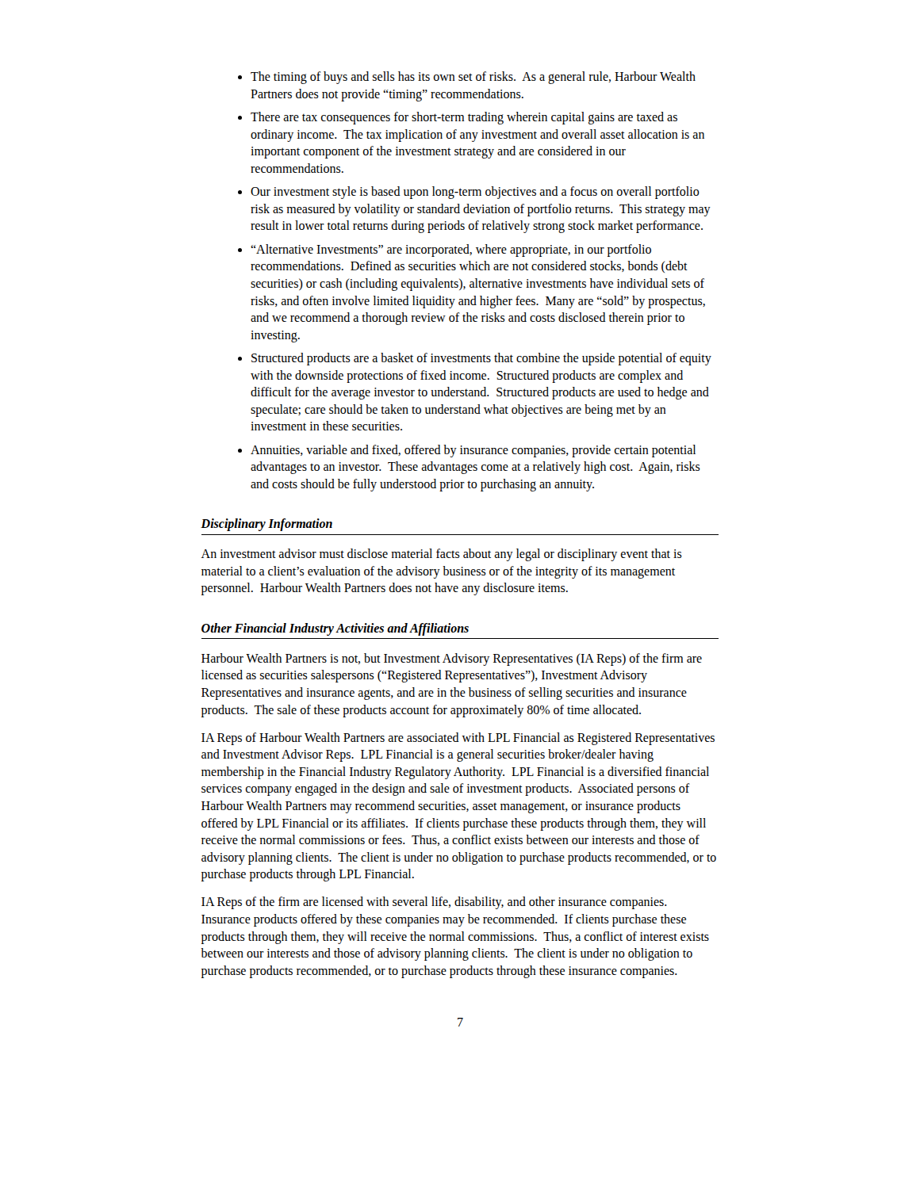The timing of buys and sells has its own set of risks. As a general rule, Harbour Wealth Partners does not provide “timing” recommendations.
There are tax consequences for short-term trading wherein capital gains are taxed as ordinary income. The tax implication of any investment and overall asset allocation is an important component of the investment strategy and are considered in our recommendations.
Our investment style is based upon long-term objectives and a focus on overall portfolio risk as measured by volatility or standard deviation of portfolio returns. This strategy may result in lower total returns during periods of relatively strong stock market performance.
“Alternative Investments” are incorporated, where appropriate, in our portfolio recommendations. Defined as securities which are not considered stocks, bonds (debt securities) or cash (including equivalents), alternative investments have individual sets of risks, and often involve limited liquidity and higher fees. Many are “sold” by prospectus, and we recommend a thorough review of the risks and costs disclosed therein prior to investing.
Structured products are a basket of investments that combine the upside potential of equity with the downside protections of fixed income. Structured products are complex and difficult for the average investor to understand. Structured products are used to hedge and speculate; care should be taken to understand what objectives are being met by an investment in these securities.
Annuities, variable and fixed, offered by insurance companies, provide certain potential advantages to an investor. These advantages come at a relatively high cost. Again, risks and costs should be fully understood prior to purchasing an annuity.
Disciplinary Information
An investment advisor must disclose material facts about any legal or disciplinary event that is material to a client’s evaluation of the advisory business or of the integrity of its management personnel. Harbour Wealth Partners does not have any disclosure items.
Other Financial Industry Activities and Affiliations
Harbour Wealth Partners is not, but Investment Advisory Representatives (IA Reps) of the firm are licensed as securities salespersons (“Registered Representatives”), Investment Advisory Representatives and insurance agents, and are in the business of selling securities and insurance products. The sale of these products account for approximately 80% of time allocated.
IA Reps of Harbour Wealth Partners are associated with LPL Financial as Registered Representatives and Investment Advisor Reps. LPL Financial is a general securities broker/dealer having membership in the Financial Industry Regulatory Authority. LPL Financial is a diversified financial services company engaged in the design and sale of investment products. Associated persons of Harbour Wealth Partners may recommend securities, asset management, or insurance products offered by LPL Financial or its affiliates. If clients purchase these products through them, they will receive the normal commissions or fees. Thus, a conflict exists between our interests and those of advisory planning clients. The client is under no obligation to purchase products recommended, or to purchase products through LPL Financial.
IA Reps of the firm are licensed with several life, disability, and other insurance companies. Insurance products offered by these companies may be recommended. If clients purchase these products through them, they will receive the normal commissions. Thus, a conflict of interest exists between our interests and those of advisory planning clients. The client is under no obligation to purchase products recommended, or to purchase products through these insurance companies.
7